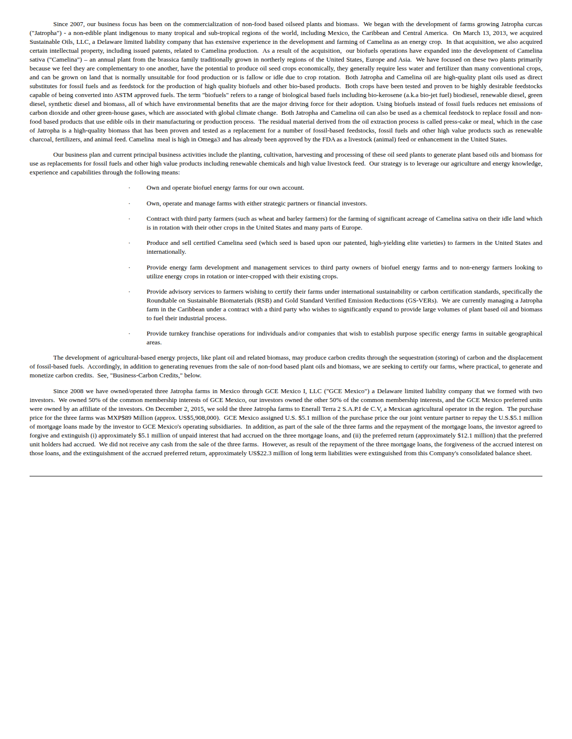Since 2007, our business focus has been on the commercialization of non-food based oilseed plants and biomass. We began with the development of farms growing Jatropha curcas ("Jatropha") - a non-edible plant indigenous to many tropical and sub-tropical regions of the world, including Mexico, the Caribbean and Central America. On March 13, 2013, we acquired Sustainable Oils, LLC, a Delaware limited liability company that has extensive experience in the development and farming of Camelina as an energy crop. In that acquisition, we also acquired certain intellectual property, including issued patents, related to Camelina production. As a result of the acquisition, our biofuels operations have expanded into the development of Camelina sativa ("Camelina") – an annual plant from the brassica family traditionally grown in northerly regions of the United States, Europe and Asia. We have focused on these two plants primarily because we feel they are complementary to one another, have the potential to produce oil seed crops economically, they generally require less water and fertilizer than many conventional crops, and can be grown on land that is normally unsuitable for food production or is fallow or idle due to crop rotation. Both Jatropha and Camelina oil are high-quality plant oils used as direct substitutes for fossil fuels and as feedstock for the production of high quality biofuels and other bio-based products. Both crops have been tested and proven to be highly desirable feedstocks capable of being converted into ASTM approved fuels. The term "biofuels" refers to a range of biological based fuels including bio-kerosene (a.k.a bio-jet fuel) biodiesel, renewable diesel, green diesel, synthetic diesel and biomass, all of which have environmental benefits that are the major driving force for their adoption. Using biofuels instead of fossil fuels reduces net emissions of carbon dioxide and other green-house gases, which are associated with global climate change. Both Jatropha and Camelina oil can also be used as a chemical feedstock to replace fossil and non-food based products that use edible oils in their manufacturing or production process. The residual material derived from the oil extraction process is called press-cake or meal, which in the case of Jatropha is a high-quality biomass that has been proven and tested as a replacement for a number of fossil-based feedstocks, fossil fuels and other high value products such as renewable charcoal, fertilizers, and animal feed. Camelina meal is high in Omega3 and has already been approved by the FDA as a livestock (animal) feed or enhancement in the United States.
Our business plan and current principal business activities include the planting, cultivation, harvesting and processing of these oil seed plants to generate plant based oils and biomass for use as replacements for fossil fuels and other high value products including renewable chemicals and high value livestock feed. Our strategy is to leverage our agriculture and energy knowledge, experience and capabilities through the following means:
· Own and operate biofuel energy farms for our own account.
· Own, operate and manage farms with either strategic partners or financial investors.
· Contract with third party farmers (such as wheat and barley farmers) for the farming of significant acreage of Camelina sativa on their idle land which is in rotation with their other crops in the United States and many parts of Europe.
· Produce and sell certified Camelina seed (which seed is based upon our patented, high-yielding elite varieties) to farmers in the United States and internationally.
· Provide energy farm development and management services to third party owners of biofuel energy farms and to non-energy farmers looking to utilize energy crops in rotation or inter-cropped with their existing crops.
· Provide advisory services to farmers wishing to certify their farms under international sustainability or carbon certification standards, specifically the Roundtable on Sustainable Biomaterials (RSB) and Gold Standard Verified Emission Reductions (GS-VERs). We are currently managing a Jatropha farm in the Caribbean under a contract with a third party who wishes to significantly expand to provide large volumes of plant based oil and biomass to fuel their industrial process.
· Provide turnkey franchise operations for individuals and/or companies that wish to establish purpose specific energy farms in suitable geographical areas.
The development of agricultural-based energy projects, like plant oil and related biomass, may produce carbon credits through the sequestration (storing) of carbon and the displacement of fossil-based fuels. Accordingly, in addition to generating revenues from the sale of non-food based plant oils and biomass, we are seeking to certify our farms, where practical, to generate and monetize carbon credits. See, "Business-Carbon Credits," below.
Since 2008 we have owned/operated three Jatropha farms in Mexico through GCE Mexico I, LLC ("GCE Mexico") a Delaware limited liability company that we formed with two investors. We owned 50% of the common membership interests of GCE Mexico, our investors owned the other 50% of the common membership interests, and the GCE Mexico preferred units were owned by an affiliate of the investors. On December 2, 2015, we sold the three Jatropha farms to Enerall Terra 2 S.A.P.I de C.V, a Mexican agricultural operator in the region. The purchase price for the three farms was MXP$89 Million (approx. US$5,908,000). GCE Mexico assigned U.S. $5.1 million of the purchase price the our joint venture partner to repay the U.S.$5.1 million of mortgage loans made by the investor to GCE Mexico's operating subsidiaries. In addition, as part of the sale of the three farms and the repayment of the mortgage loans, the investor agreed to forgive and extinguish (i) approximately $5.1 million of unpaid interest that had accrued on the three mortgage loans, and (ii) the preferred return (approximately $12.1 million) that the preferred unit holders had accrued. We did not receive any cash from the sale of the three farms. However, as result of the repayment of the three mortgage loans, the forgiveness of the accrued interest on those loans, and the extinguishment of the accrued preferred return, approximately US$22.3 million of long term liabilities were extinguished from this Company's consolidated balance sheet.